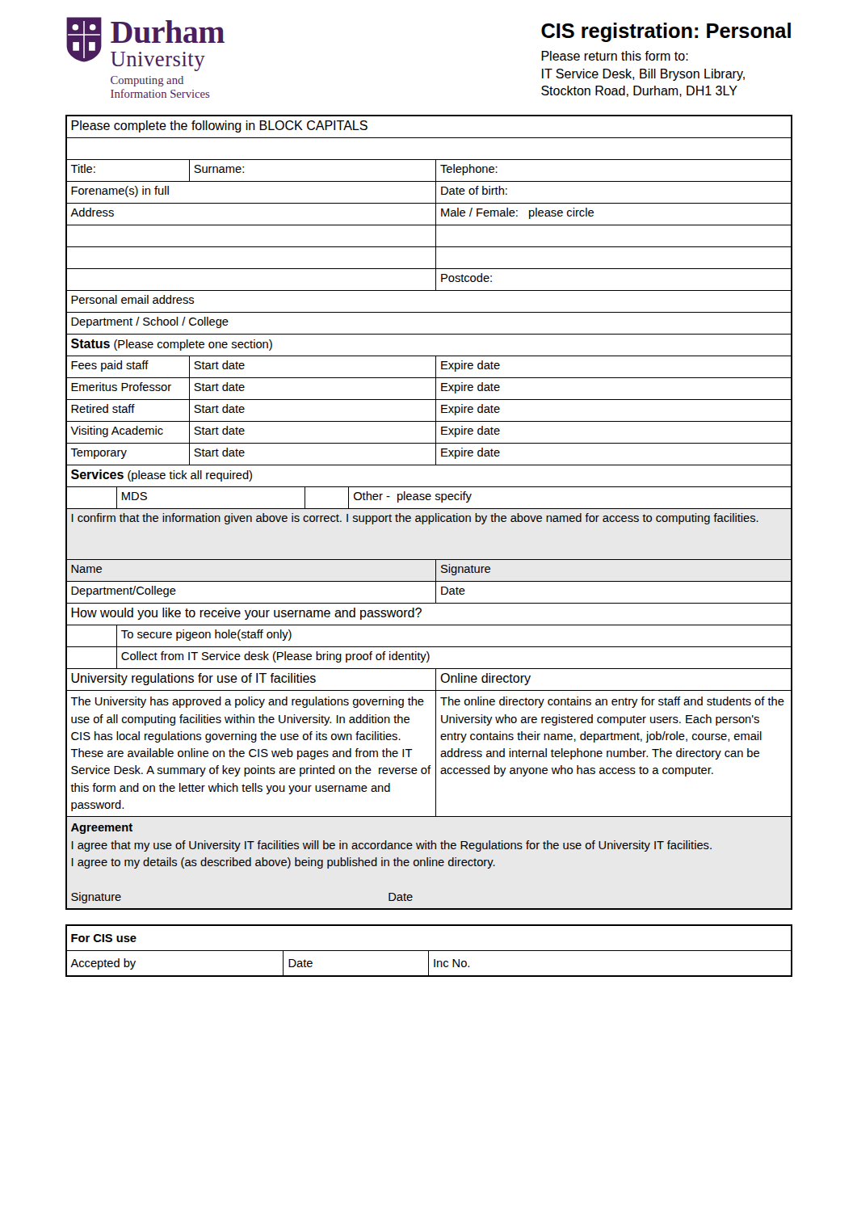Durham
University
Computing and
Information Services
CIS registration: Personal
Please return this form to:
IT Service Desk, Bill Bryson Library,
Stockton Road, Durham, DH1 3LY
| Please complete the following in BLOCK CAPITALS |
| Title: | Surname: | Telephone: |
| Forename(s) in full | Date of birth: |
| Address | Male / Female: please circle |
| | Postcode: |
| Personal email address |
| Department / School / College |
| Status (Please complete one section) |
| Fees paid staff | Start date | Expire date |
| Emeritus Professor | Start date | Expire date |
| Retired staff | Start date | Expire date |
| Visiting Academic | Start date | Expire date |
| Temporary | Start date | Expire date |
| Services (please tick all required) |
| | MDS | | Other - please specify |
| I confirm that the information given above is correct. I support the application by the above named for access to computing facilities. |
| Name | Signature |
| Department/College | Date |
| How would you like to receive your username and password? |
| | To secure pigeon hole(staff only) |
| | Collect from IT Service desk (Please bring proof of identity) |
| University regulations for use of IT facilities | Online directory |
| The University has approved a policy and regulations governing the use of all computing facilities within the University. In addition the CIS has local regulations governing the use of its own facilities. These are available online on the CIS web pages and from the IT Service Desk. A summary of key points are printed on the reverse of this form and on the letter which tells you your username and password. | The online directory contains an entry for staff and students of the University who are registered computer users. Each person's entry contains their name, department, job/role, course, email address and internal telephone number. The directory can be accessed by anyone who has access to a computer. |
| Agreement I agree that my use of University IT facilities will be in accordance with the Regulations for the use of University IT facilities. I agree to my details (as described above) being published in the online directory. Signature Date |
| For CIS use |
| Accepted by | Date | Inc No. |